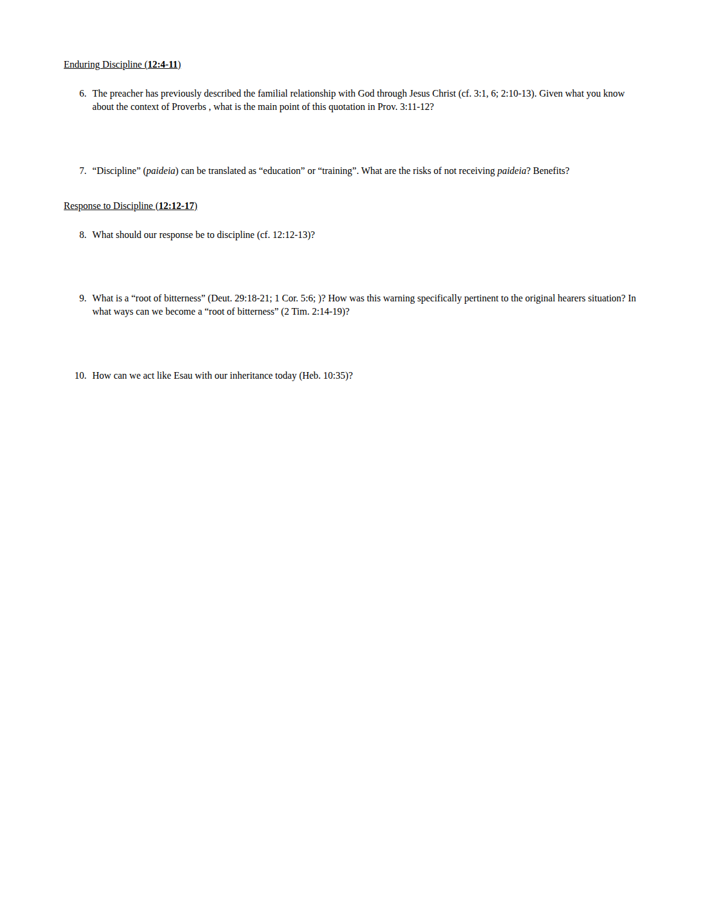Enduring Discipline (12:4-11)
The preacher has previously described the familial relationship with God through Jesus Christ (cf. 3:1, 6; 2:10-13). Given what you know about the context of Proverbs , what is the main point of this quotation in Prov. 3:11-12?
“Discipline” (paideia) can be translated as “education” or “training”. What are the risks of not receiving paideia? Benefits?
Response to Discipline (12:12-17)
What should our response be to discipline (cf. 12:12-13)?
What is a “root of bitterness” (Deut. 29:18-21; 1 Cor. 5:6; )? How was this warning specifically pertinent to the original hearers situation? In what ways can we become a “root of bitterness” (2 Tim. 2:14-19)?
How can we act like Esau with our inheritance today (Heb. 10:35)?